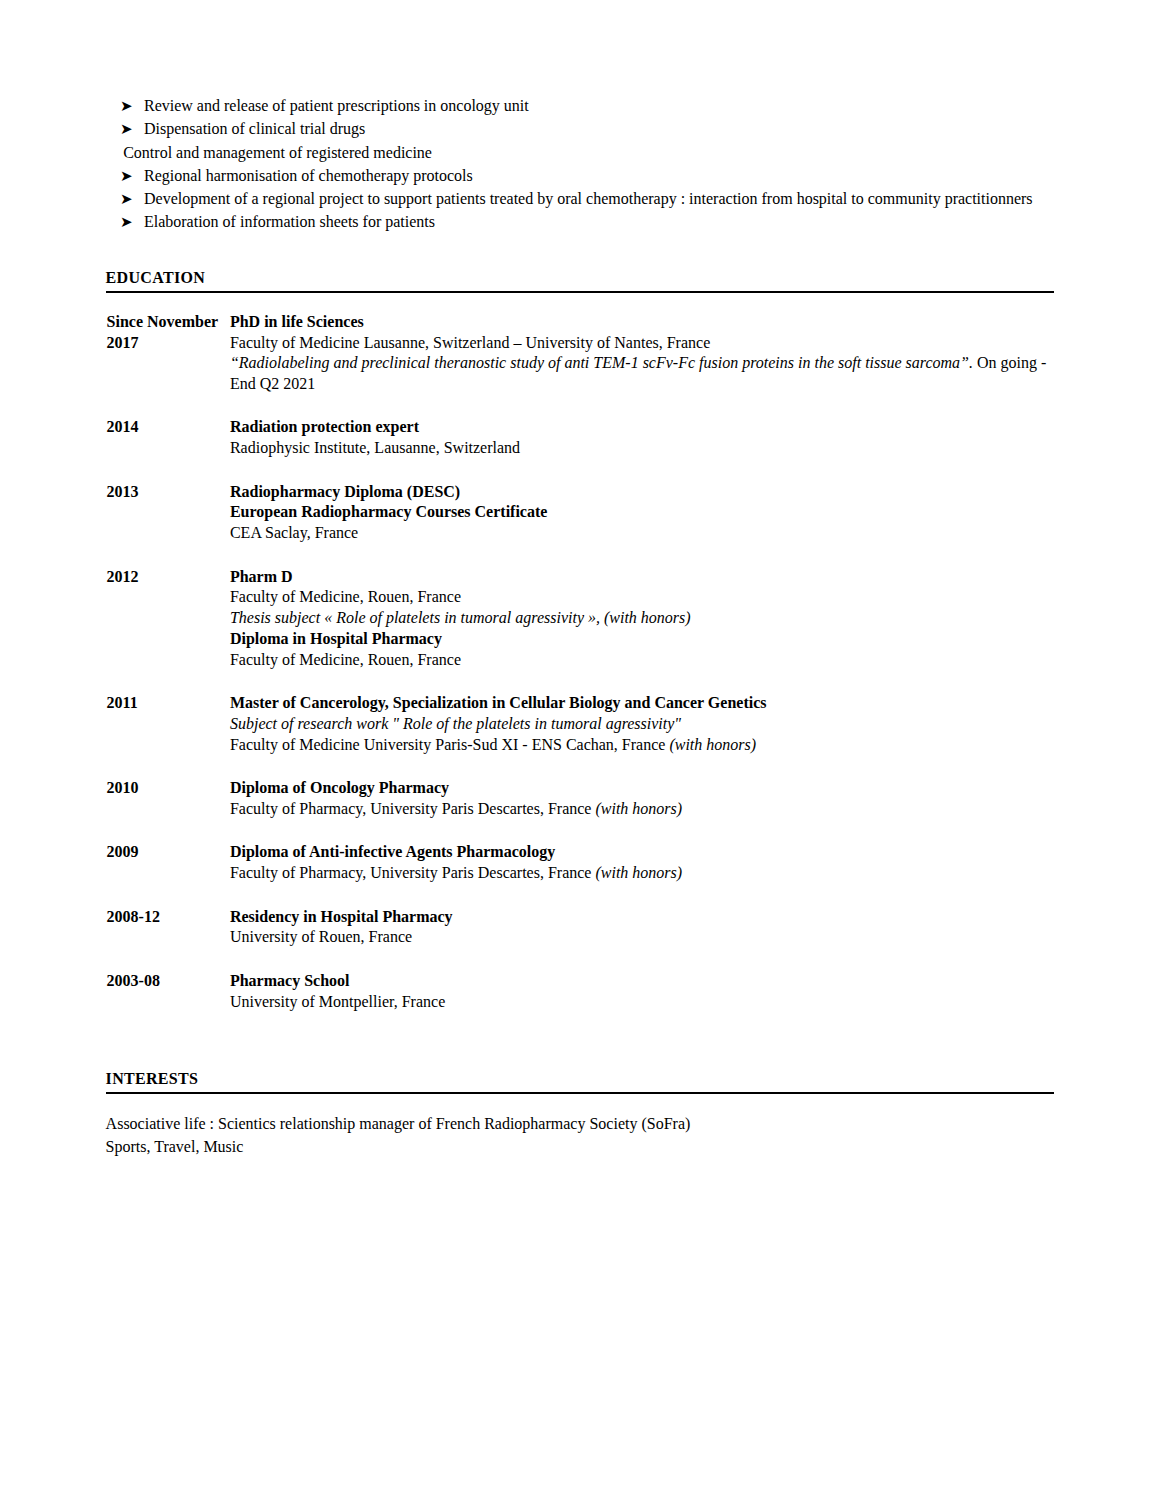Review and release of patient prescriptions in oncology unit
Dispensation of clinical trial drugs
Control and management of registered medicine
Regional harmonisation of chemotherapy protocols
Development of a regional project to support patients treated by oral chemotherapy : interaction from hospital to community practitionners
Elaboration of information sheets for patients
EDUCATION
| Since November 2017 | PhD in life Sciences Faculty of Medicine Lausanne, Switzerland – University of Nantes, France “Radiolabeling and preclinical theranostic study of anti TEM-1 scFv-Fc fusion proteins in the soft tissue sarcoma”. On going - End Q2 2021 |
| 2014 | Radiation protection expert Radiophysic Institute, Lausanne, Switzerland |
| 2013 | Radiopharmacy Diploma (DESC) European Radiopharmacy Courses Certificate CEA Saclay, France |
| 2012 | Pharm D Faculty of Medicine, Rouen, France Thesis subject « Role of platelets in tumoral agressivity », (with honors) Diploma in Hospital Pharmacy Faculty of Medicine, Rouen, France |
| 2011 | Master of Cancerology, Specialization in Cellular Biology and Cancer Genetics Subject of research work " Role of the platelets in tumoral agressivity" Faculty of Medicine University Paris-Sud XI - ENS Cachan, France (with honors) |
| 2010 | Diploma of Oncology Pharmacy Faculty of Pharmacy, University Paris Descartes, France (with honors) |
| 2009 | Diploma of Anti-infective Agents Pharmacology Faculty of Pharmacy, University Paris Descartes, France (with honors) |
| 2008-12 | Residency in Hospital Pharmacy University of Rouen, France |
| 2003-08 | Pharmacy School University of Montpellier, France |
INTERESTS
Associative life : Scientics relationship manager of French Radiopharmacy Society (SoFra)
Sports, Travel, Music